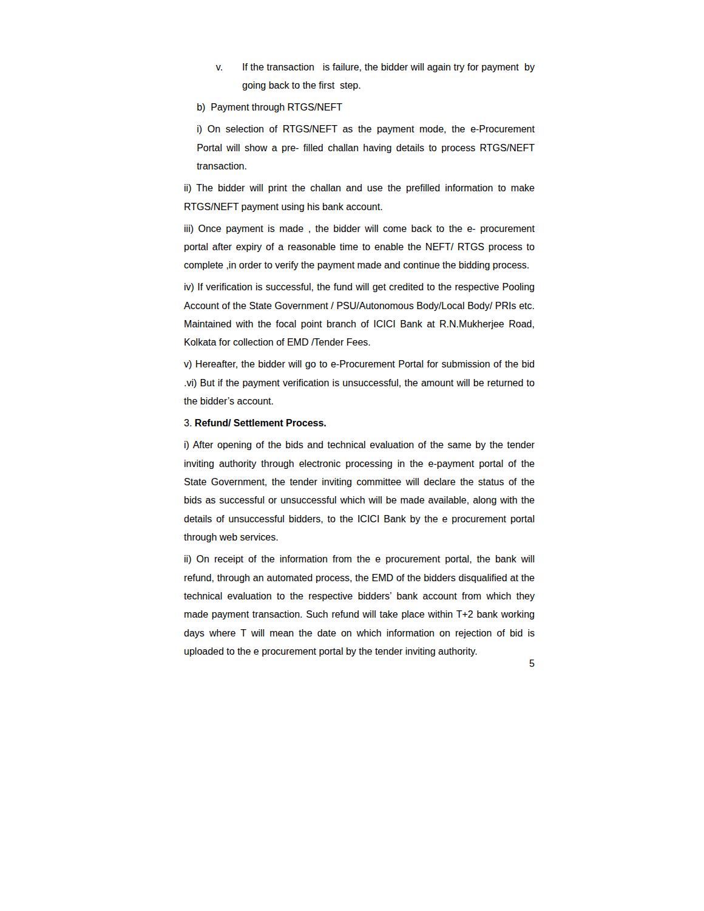v. If the transaction is failure, the bidder will again try for payment by going back to the first step.
b) Payment through RTGS/NEFT
i) On selection of RTGS/NEFT as the payment mode, the e-Procurement Portal will show a pre- filled challan having details to process RTGS/NEFT transaction.
ii) The bidder will print the challan and use the prefilled information to make RTGS/NEFT payment using his bank account.
iii) Once payment is made , the bidder will come back to the e- procurement portal after expiry of a reasonable time to enable the NEFT/ RTGS process to complete ,in order to verify the payment made and continue the bidding process.
iv) If verification is successful, the fund will get credited to the respective Pooling Account of the State Government / PSU/Autonomous Body/Local Body/ PRIs etc. Maintained with the focal point branch of ICICI Bank at R.N.Mukherjee Road, Kolkata for collection of EMD /Tender Fees.
v) Hereafter, the bidder will go to e-Procurement Portal for submission of the bid .vi) But if the payment verification is unsuccessful, the amount will be returned to the bidder’s account.
3. Refund/ Settlement Process.
i) After opening of the bids and technical evaluation of the same by the tender inviting authority through electronic processing in the e-payment portal of the State Government, the tender inviting committee will declare the status of the bids as successful or unsuccessful which will be made available, along with the details of unsuccessful bidders, to the ICICI Bank by the e procurement portal through web services.
ii) On receipt of the information from the e procurement portal, the bank will refund, through an automated process, the EMD of the bidders disqualified at the technical evaluation to the respective bidders’ bank account from which they made payment transaction. Such refund will take place within T+2 bank working days where T will mean the date on which information on rejection of bid is uploaded to the e procurement portal by the tender inviting authority.
5